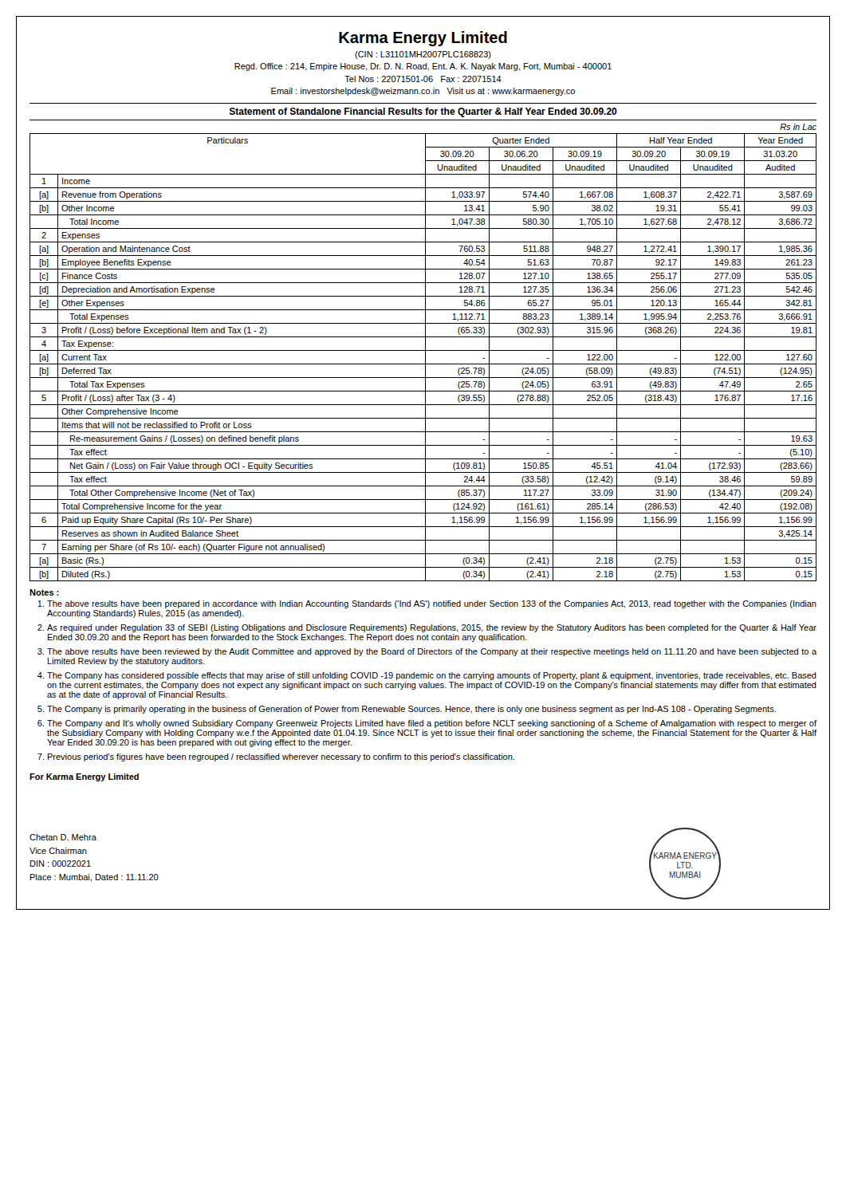Karma Energy Limited
(CIN : L31101MH2007PLC168823)
Regd. Office : 214, Empire House, Dr. D. N. Road, Ent. A. K. Nayak Marg, Fort, Mumbai - 400001
Tel Nos : 22071501-06 Fax : 22071514
Email : investorshelpdesk@weizmann.co.in Visit us at : www.karmaenergy.co
Statement of Standalone Financial Results for the Quarter & Half Year Ended 30.09.20
Rs in Lac
| Particulars | Quarter Ended | Half Year Ended | Year Ended |
| --- | --- | --- | --- |
| 30.09.20 | 30.06.20 | 30.09.19 | 30.09.20 | 30.09.19 | 31.03.20 |
| Unaudited | Unaudited | Unaudited | Unaudited | Unaudited | Audited |
| 1 | Income | | | | | | |
| [a] | Revenue from Operations | 1,033.97 | 574.40 | 1,667.08 | 1,608.37 | 2,422.71 | 3,587.69 |
| [b] | Other Income | 13.41 | 5.90 | 38.02 | 19.31 | 55.41 | 99.03 |
| | Total Income | 1,047.38 | 580.30 | 1,705.10 | 1,627.68 | 2,478.12 | 3,686.72 |
| 2 | Expenses | | | | | | |
| [a] | Operation and Maintenance Cost | 760.53 | 511.88 | 948.27 | 1,272.41 | 1,390.17 | 1,985.36 |
| [b] | Employee Benefits Expense | 40.54 | 51.63 | 70.87 | 92.17 | 149.83 | 261.23 |
| [c] | Finance Costs | 128.07 | 127.10 | 138.65 | 255.17 | 277.09 | 535.05 |
| [d] | Depreciation and Amortisation Expense | 128.71 | 127.35 | 136.34 | 256.06 | 271.23 | 542.46 |
| [e] | Other Expenses | 54.86 | 65.27 | 95.01 | 120.13 | 165.44 | 342.81 |
| | Total Expenses | 1,112.71 | 883.23 | 1,389.14 | 1,995.94 | 2,253.76 | 3,666.91 |
| 3 | Profit / (Loss) before Exceptional Item and Tax (1 - 2) | (65.33) | (302.93) | 315.96 | (368.26) | 224.36 | 19.81 |
| 4 | Tax Expense: | | | | | | |
| [a] | Current Tax | - | - | 122.00 | - | 122.00 | 127.60 |
| [b] | Deferred Tax | (25.78) | (24.05) | (58.09) | (49.83) | (74.51) | (124.95) |
| | Total Tax Expenses | (25.78) | (24.05) | 63.91 | (49.83) | 47.49 | 2.65 |
| 5 | Profit / (Loss) after Tax (3 - 4) | (39.55) | (278.88) | 252.05 | (318.43) | 176.87 | 17.16 |
| | Other Comprehensive Income | | | | | | |
| | Items that will not be reclassified to Profit or Loss | | | | | | |
| | Re-measurement Gains / (Losses) on defined benefit plans | - | - | - | - | - | 19.63 |
| | Tax effect | - | - | - | - | - | (5.10) |
| | Net Gain / (Loss) on Fair Value through OCI - Equity Securities | (109.81) | 150.85 | 45.51 | 41.04 | (172.93) | (283.66) |
| | Tax effect | 24.44 | (33.58) | (12.42) | (9.14) | 38.46 | 59.89 |
| | Total Other Comprehensive Income (Net of Tax) | (85.37) | 117.27 | 33.09 | 31.90 | (134.47) | (209.24) |
| | Total Comprehensive Income for the year | (124.92) | (161.61) | 285.14 | (286.53) | 42.40 | (192.08) |
| 6 | Paid up Equity Share Capital (Rs 10/- Per Share) | 1,156.99 | 1,156.99 | 1,156.99 | 1,156.99 | 1,156.99 | 1,156.99 |
| | Reserves as shown in Audited Balance Sheet | | | | | | 3,425.14 |
| 7 | Earning per Share (of Rs 10/- each) (Quarter Figure not annualised) | | | | | | |
| [a] | Basic (Rs.) | (0.34) | (2.41) | 2.18 | (2.75) | 1.53 | 0.15 |
| [b] | Diluted (Rs.) | (0.34) | (2.41) | 2.18 | (2.75) | 1.53 | 0.15 |
Notes :
The above results have been prepared in accordance with Indian Accounting Standards ('Ind AS') notified under Section 133 of the Companies Act, 2013, read together with the Companies (Indian Accounting Standards) Rules, 2015 (as amended).
As required under Regulation 33 of SEBI (Listing Obligations and Disclosure Requirements) Regulations, 2015, the review by the Statutory Auditors has been completed for the Quarter & Half Year Ended 30.09.20 and the Report has been forwarded to the Stock Exchanges. The Report does not contain any qualification.
The above results have been reviewed by the Audit Committee and approved by the Board of Directors of the Company at their respective meetings held on 11.11.20 and have been subjected to a Limited Review by the statutory auditors.
The Company has considered possible effects that may arise of still unfolding COVID -19 pandemic on the carrying amounts of Property, plant & equipment, inventories, trade receivables, etc. Based on the current estimates, the Company does not expect any significant impact on such carrying values. The impact of COVID-19 on the Company's financial statements may differ from that estimated as at the date of approval of Financial Results.
The Company is primarily operating in the business of Generation of Power from Renewable Sources. Hence, there is only one business segment as per Ind-AS 108 - Operating Segments.
The Company and It's wholly owned Subsidiary Company Greenweiz Projects Limited have filed a petition before NCLT seeking sanctioning of a Scheme of Amalgamation with respect to merger of the Subsidiary Company with Holding Company w.e.f the Appointed date 01.04.19. Since NCLT is yet to issue their final order sanctioning the scheme, the Financial Statement for the Quarter & Half Year Ended 30.09.20 is has been prepared with out giving effect to the merger.
Previous period's figures have been regrouped / reclassified wherever necessary to confirm to this period's classification.
For Karma Energy Limited
Chetan D. Mehra
Vice Chairman
DIN : 00022021
Place : Mumbai, Dated : 11.11.20
KARMA ENERGY LTD.
MUMBAI